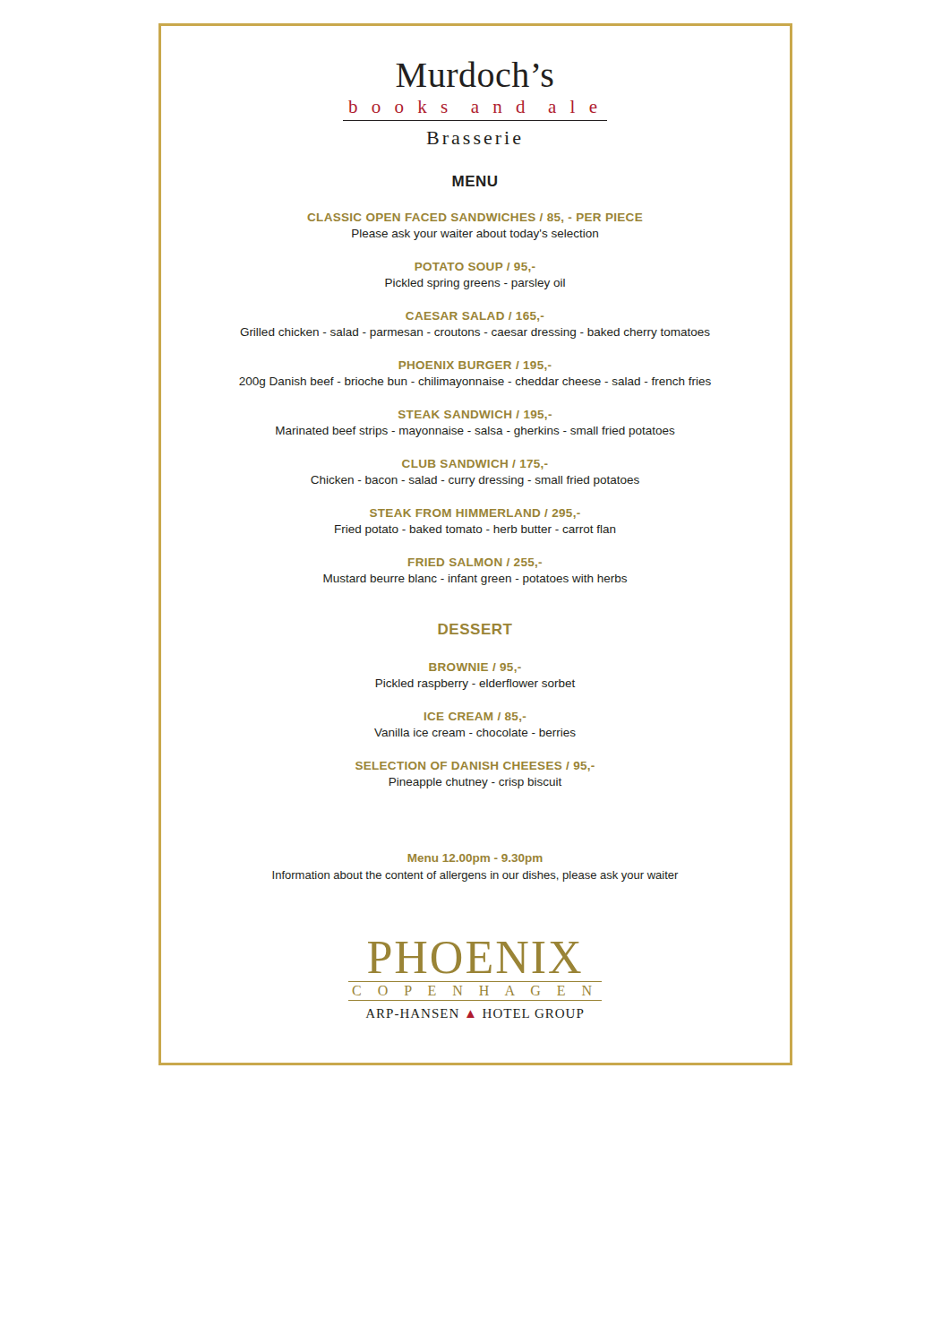Murdoch’s
b o o k s a n d a l e
Brasserie
MENU
CLASSIC OPEN FACED SANDWICHES / 85, - PER PIECE
Please ask your waiter about today's selection
POTATO SOUP / 95,-
Pickled spring greens - parsley oil
CAESAR SALAD / 165,-
Grilled chicken - salad - parmesan - croutons - caesar dressing - baked cherry tomatoes
PHOENIX BURGER / 195,-
200g Danish beef - brioche bun - chilimayonnaise - cheddar cheese - salad - french fries
STEAK SANDWICH / 195,-
Marinated beef strips - mayonnaise - salsa - gherkins - small fried potatoes
CLUB SANDWICH / 175,-
Chicken - bacon - salad - curry dressing - small fried potatoes
STEAK FROM HIMMERLAND / 295,-
Fried potato - baked tomato - herb butter - carrot flan
FRIED SALMON / 255,-
Mustard beurre blanc - infant green - potatoes with herbs
DESSERT
BROWNIE / 95,-
Pickled raspberry - elderflower sorbet
ICE CREAM / 85,-
Vanilla ice cream - chocolate - berries
SELECTION OF DANISH CHEESES / 95,-
Pineapple chutney - crisp biscuit
Menu 12.00pm - 9.30pm
Information about the content of allergens in our dishes, please ask your waiter
PHOENIX
C O P E N H A G E N
ARP-HANSEN ▲ HOTEL GROUP